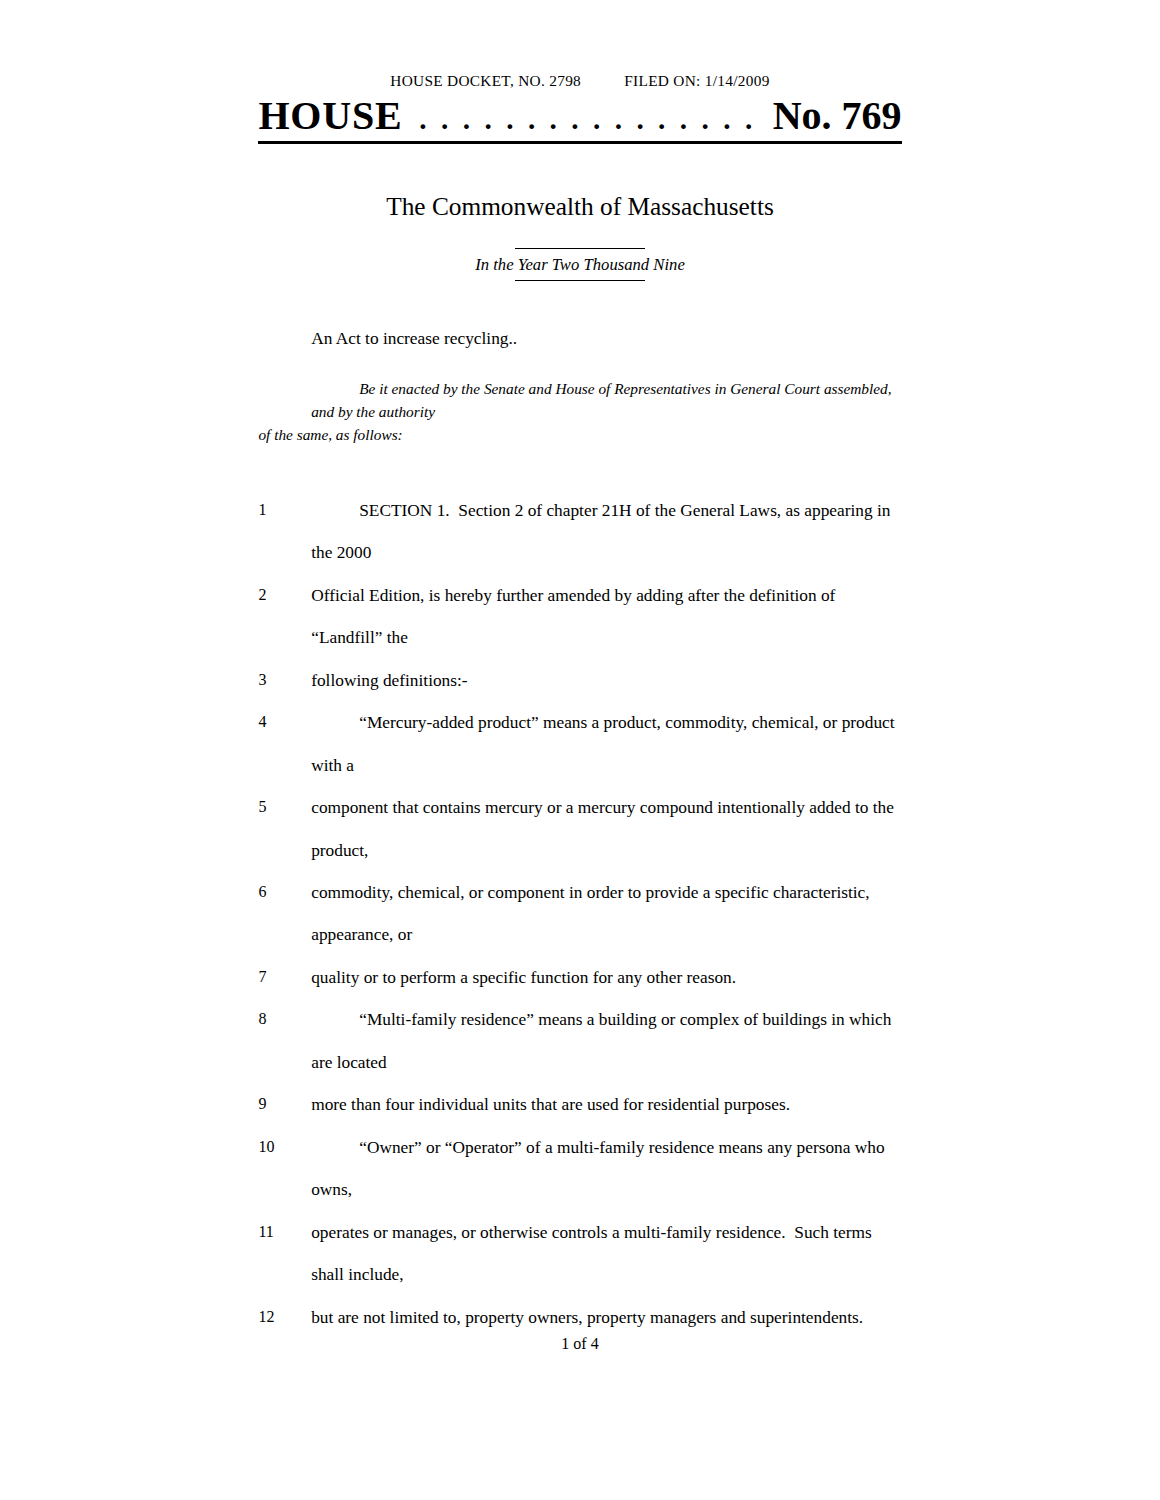HOUSE DOCKET, NO. 2798 FILED ON: 1/14/2009
HOUSE . . . . . . . . . . . . . . . . No. 769
The Commonwealth of Massachusetts
In the Year Two Thousand Nine
An Act to increase recycling..
Be it enacted by the Senate and House of Representatives in General Court assembled, and by the authority of the same, as follows:
| 1 | SECTION 1. Section 2 of chapter 21H of the General Laws, as appearing in the 2000 |
| 2 | Official Edition, is hereby further amended by adding after the definition of “Landfill” the |
| 3 | following definitions:- |
| 4 | “Mercury-added product” means a product, commodity, chemical, or product with a |
| 5 | component that contains mercury or a mercury compound intentionally added to the product, |
| 6 | commodity, chemical, or component in order to provide a specific characteristic, appearance, or |
| 7 | quality or to perform a specific function for any other reason. |
| 8 | “Multi-family residence” means a building or complex of buildings in which are located |
| 9 | more than four individual units that are used for residential purposes. |
| 10 | “Owner” or “Operator” of a multi-family residence means any persona who owns, |
| 11 | operates or manages, or otherwise controls a multi-family residence. Such terms shall include, |
| 12 | but are not limited to, property owners, property managers and superintendents. |
1 of 4